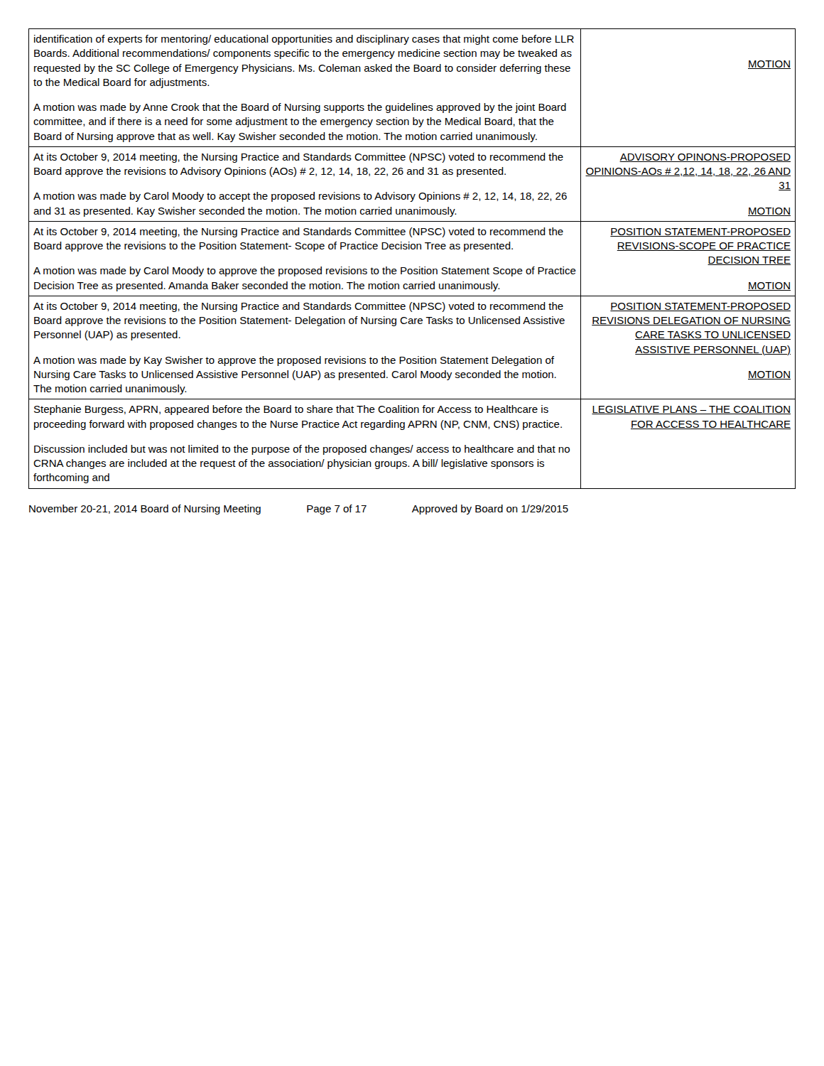| identification of experts for mentoring/ educational opportunities and disciplinary cases that might come before LLR Boards. Additional recommendations/ components specific to the emergency medicine section may be tweaked as requested by the SC College of Emergency Physicians. Ms. Coleman asked the Board to consider deferring these to the Medical Board for adjustments. A motion was made by Anne Crook that the Board of Nursing supports the guidelines approved by the joint Board committee, and if there is a need for some adjustment to the emergency section by the Medical Board, that the Board of Nursing approve that as well. Kay Swisher seconded the motion. The motion carried unanimously. | MOTION |
| At its October 9, 2014 meeting, the Nursing Practice and Standards Committee (NPSC) voted to recommend the Board approve the revisions to Advisory Opinions (AOs) # 2, 12, 14, 18, 22, 26 and 31 as presented. A motion was made by Carol Moody to accept the proposed revisions to Advisory Opinions # 2, 12, 14, 18, 22, 26 and 31 as presented. Kay Swisher seconded the motion. The motion carried unanimously. | ADVISORY OPINONS-PROPOSED OPINIONS-AOs # 2,12, 14, 18, 22, 26 AND 31 MOTION |
| At its October 9, 2014 meeting, the Nursing Practice and Standards Committee (NPSC) voted to recommend the Board approve the revisions to the Position Statement- Scope of Practice Decision Tree as presented. A motion was made by Carol Moody to approve the proposed revisions to the Position Statement Scope of Practice Decision Tree as presented. Amanda Baker seconded the motion. The motion carried unanimously. | POSITION STATEMENT-PROPOSED REVISIONS-SCOPE OF PRACTICE DECISION TREE MOTION |
| At its October 9, 2014 meeting, the Nursing Practice and Standards Committee (NPSC) voted to recommend the Board approve the revisions to the Position Statement- Delegation of Nursing Care Tasks to Unlicensed Assistive Personnel (UAP) as presented. A motion was made by Kay Swisher to approve the proposed revisions to the Position Statement Delegation of Nursing Care Tasks to Unlicensed Assistive Personnel (UAP) as presented. Carol Moody seconded the motion. The motion carried unanimously. | POSITION STATEMENT-PROPOSED REVISIONS DELEGATION OF NURSING CARE TASKS TO UNLICENSED ASSISTIVE PERSONNEL (UAP) MOTION |
| Stephanie Burgess, APRN, appeared before the Board to share that The Coalition for Access to Healthcare is proceeding forward with proposed changes to the Nurse Practice Act regarding APRN (NP, CNM, CNS) practice. Discussion included but was not limited to the purpose of the proposed changes/ access to healthcare and that no CRNA changes are included at the request of the association/ physician groups. A bill/ legislative sponsors is forthcoming and | LEGISLATIVE PLANS – THE COALITION FOR ACCESS TO HEALTHCARE |
November 20-21, 2014 Board of Nursing Meeting Page 7 of 17 Approved by Board on 1/29/2015